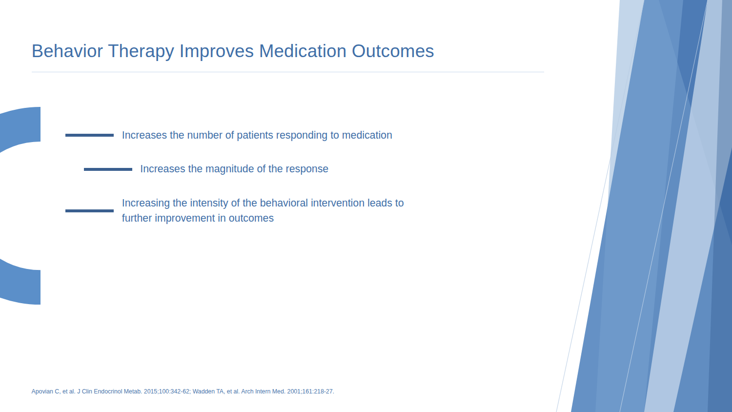Behavior Therapy Improves Medication Outcomes
Increases the number of patients responding to medication
Increases the magnitude of the response
Increasing the intensity of the behavioral intervention leads to further improvement in outcomes
Apovian C, et al. J Clin Endocrinol Metab. 2015;100:342-62; Wadden TA, et al. Arch Intern Med. 2001;161:218-27.